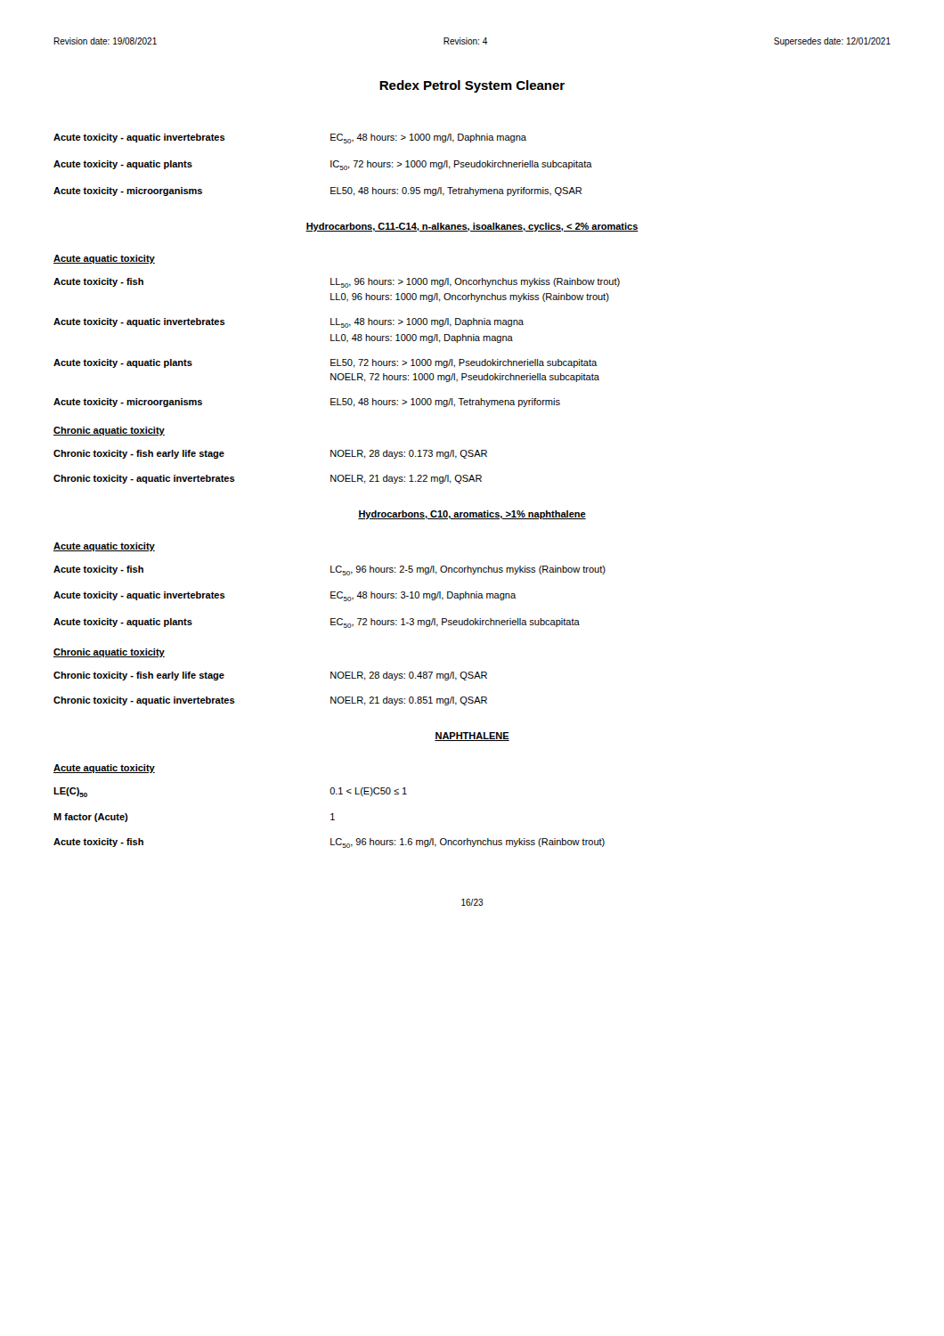Revision date: 19/08/2021 Revision: 4 Supersedes date: 12/01/2021
Redex Petrol System Cleaner
| Acute toxicity - aquatic invertebrates | EC 50 , 48 hours: > 1000 mg/l, Daphnia magna |
| Acute toxicity - aquatic plants | IC 50 , 72 hours: > 1000 mg/l, Pseudokirchneriella subcapitata |
| Acute toxicity - microorganisms | EL50, 48 hours: 0.95 mg/l, Tetrahymena pyriformis, QSAR |
Hydrocarbons, C11-C14, n-alkanes, isoalkanes, cyclics, < 2% aromatics
Acute aquatic toxicity
| Acute toxicity - fish | LL 50 , 96 hours: > 1000 mg/l, Oncorhynchus mykiss (Rainbow trout) LL0, 96 hours: 1000 mg/l, Oncorhynchus mykiss (Rainbow trout) |
| Acute toxicity - aquatic invertebrates | LL 50 , 48 hours: > 1000 mg/l, Daphnia magna LL0, 48 hours: 1000 mg/l, Daphnia magna |
| Acute toxicity - aquatic plants | EL50, 72 hours: > 1000 mg/l, Pseudokirchneriella subcapitata NOELR, 72 hours: 1000 mg/l, Pseudokirchneriella subcapitata |
| Acute toxicity - microorganisms | EL50, 48 hours: > 1000 mg/l, Tetrahymena pyriformis |
Chronic aquatic toxicity
| Chronic toxicity - fish early life stage | NOELR, 28 days: 0.173 mg/l, QSAR |
| Chronic toxicity - aquatic invertebrates | NOELR, 21 days: 1.22 mg/l, QSAR |
Hydrocarbons, C10, aromatics, >1% naphthalene
Acute aquatic toxicity
| Acute toxicity - fish | LC 50 , 96 hours: 2-5 mg/l, Oncorhynchus mykiss (Rainbow trout) |
| Acute toxicity - aquatic invertebrates | EC 50 , 48 hours: 3-10 mg/l, Daphnia magna |
| Acute toxicity - aquatic plants | EC 50 , 72 hours: 1-3 mg/l, Pseudokirchneriella subcapitata |
Chronic aquatic toxicity
| Chronic toxicity - fish early life stage | NOELR, 28 days: 0.487 mg/l, QSAR |
| Chronic toxicity - aquatic invertebrates | NOELR, 21 days: 0.851 mg/l, QSAR |
NAPHTHALENE
Acute aquatic toxicity
| LE(C) 50 | 0.1 < L(E)C50 ≤ 1 |
| M factor (Acute) | 1 |
| Acute toxicity - fish | LC 50 , 96 hours: 1.6 mg/l, Oncorhynchus mykiss (Rainbow trout) |
16/23